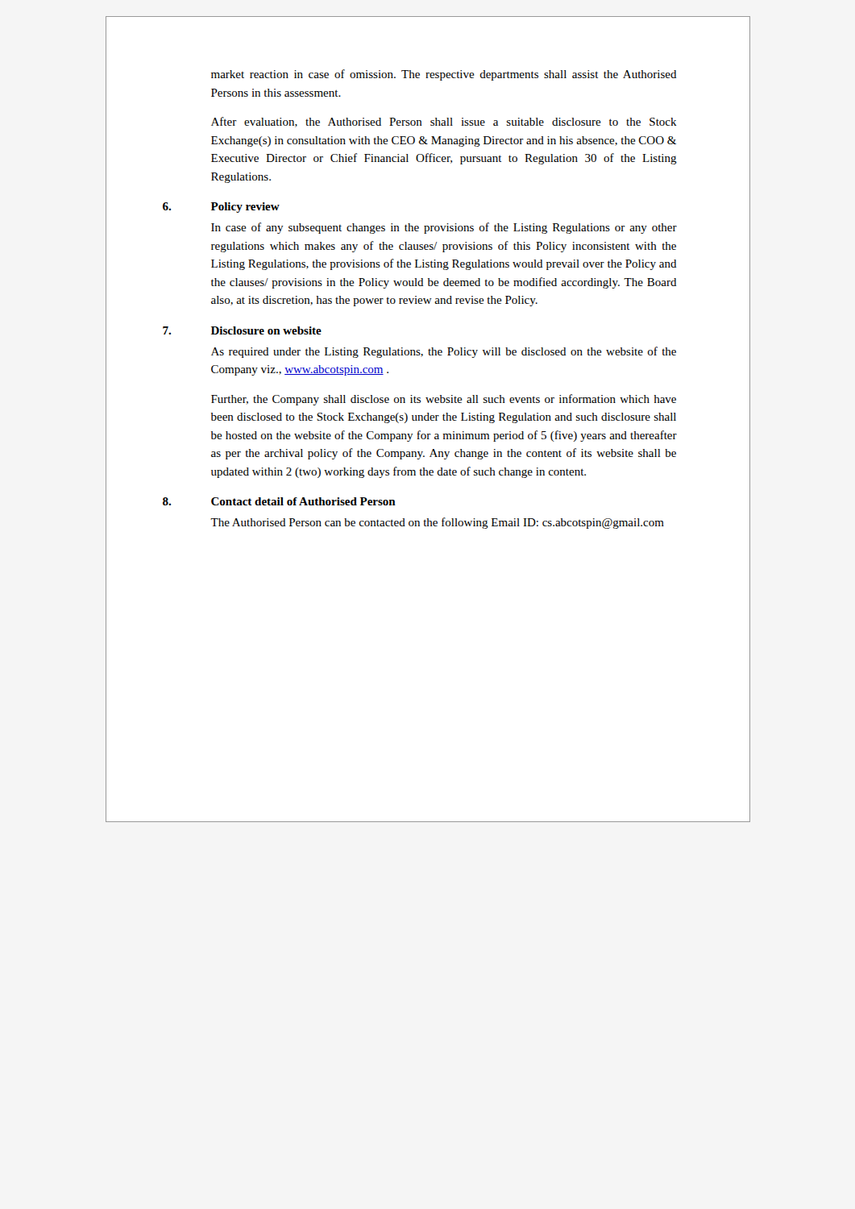market reaction in case of omission. The respective departments shall assist the Authorised Persons in this assessment.
After evaluation, the Authorised Person shall issue a suitable disclosure to the Stock Exchange(s) in consultation with the CEO & Managing Director and in his absence, the COO & Executive Director or Chief Financial Officer, pursuant to Regulation 30 of the Listing Regulations.
6. Policy review
In case of any subsequent changes in the provisions of the Listing Regulations or any other regulations which makes any of the clauses/ provisions of this Policy inconsistent with the Listing Regulations, the provisions of the Listing Regulations would prevail over the Policy and the clauses/ provisions in the Policy would be deemed to be modified accordingly. The Board also, at its discretion, has the power to review and revise the Policy.
7. Disclosure on website
As required under the Listing Regulations, the Policy will be disclosed on the website of the Company viz., www.abcotspin.com .
Further, the Company shall disclose on its website all such events or information which have been disclosed to the Stock Exchange(s) under the Listing Regulation and such disclosure shall be hosted on the website of the Company for a minimum period of 5 (five) years and thereafter as per the archival policy of the Company. Any change in the content of its website shall be updated within 2 (two) working days from the date of such change in content.
8. Contact detail of Authorised Person
The Authorised Person can be contacted on the following Email ID: cs.abcotspin@gmail.com